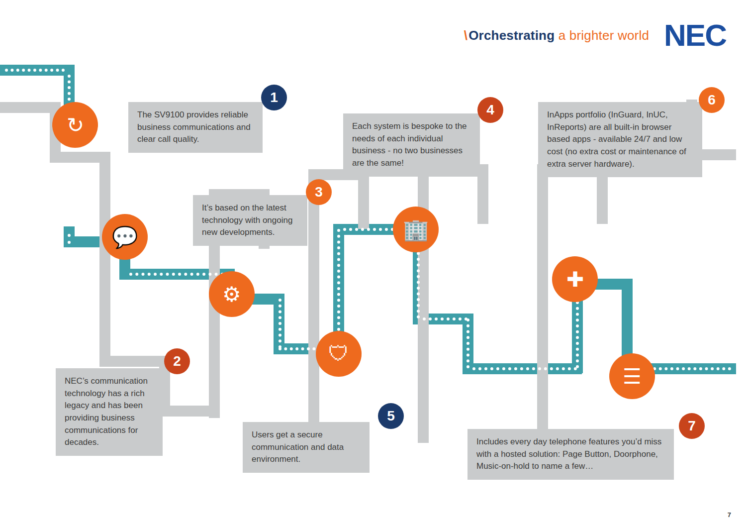\Orchestrating a brighter world
NEC
↻
💬
⚙
🛡
🏢
✚
☰
1
2
3
4
5
6
7
The SV9100 provides reliable business communications and clear call quality.
NEC’s communication technology has a rich legacy and has been providing business communications for decades.
It’s based on the latest technology with ongoing new developments.
Each system is bespoke to the needs of each individual business - no two businesses are the same!
Users get a secure communication and data environment.
InApps portfolio (InGuard, InUC, InReports) are all built-in browser based apps - available 24/7 and low cost (no extra cost or maintenance of extra server hardware).
Includes every day telephone features you’d miss with a hosted solution: Page Button, Doorphone, Music-on-hold to name a few…
7